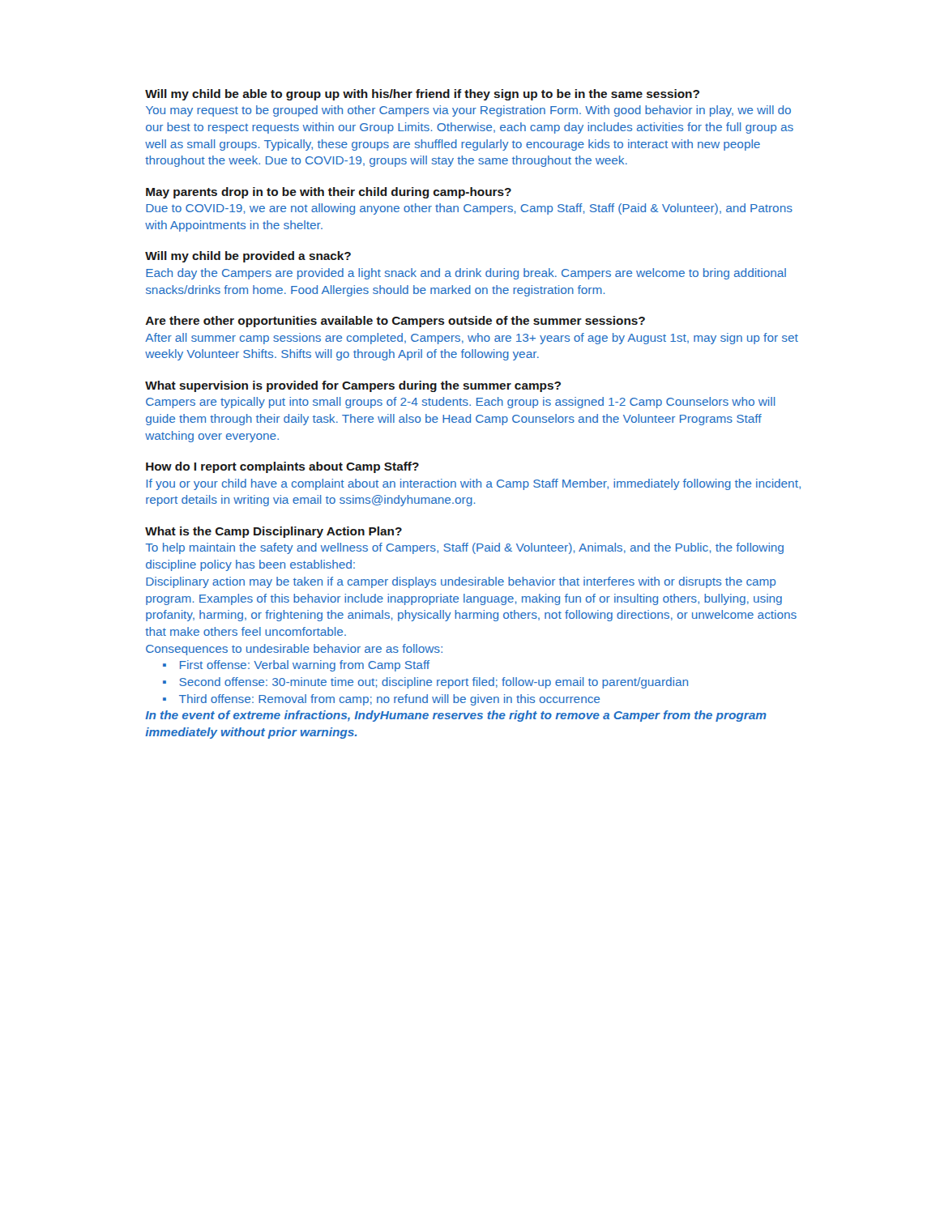Will my child be able to group up with his/her friend if they sign up to be in the same session?
You may request to be grouped with other Campers via your Registration Form. With good behavior in play, we will do our best to respect requests within our Group Limits. Otherwise, each camp day includes activities for the full group as well as small groups. Typically, these groups are shuffled regularly to encourage kids to interact with new people throughout the week. Due to COVID-19, groups will stay the same throughout the week.
May parents drop in to be with their child during camp-hours?
Due to COVID-19, we are not allowing anyone other than Campers, Camp Staff, Staff (Paid & Volunteer), and Patrons with Appointments in the shelter.
Will my child be provided a snack?
Each day the Campers are provided a light snack and a drink during break. Campers are welcome to bring additional snacks/drinks from home. Food Allergies should be marked on the registration form.
Are there other opportunities available to Campers outside of the summer sessions?
After all summer camp sessions are completed, Campers, who are 13+ years of age by August 1st, may sign up for set weekly Volunteer Shifts. Shifts will go through April of the following year.
What supervision is provided for Campers during the summer camps?
Campers are typically put into small groups of 2-4 students. Each group is assigned 1-2 Camp Counselors who will guide them through their daily task. There will also be Head Camp Counselors and the Volunteer Programs Staff watching over everyone.
How do I report complaints about Camp Staff?
If you or your child have a complaint about an interaction with a Camp Staff Member, immediately following the incident, report details in writing via email to ssims@indyhumane.org.
What is the Camp Disciplinary Action Plan?
To help maintain the safety and wellness of Campers, Staff (Paid & Volunteer), Animals, and the Public, the following discipline policy has been established:
Disciplinary action may be taken if a camper displays undesirable behavior that interferes with or disrupts the camp program. Examples of this behavior include inappropriate language, making fun of or insulting others, bullying, using profanity, harming, or frightening the animals, physically harming others, not following directions, or unwelcome actions that make others feel uncomfortable.
Consequences to undesirable behavior are as follows:
First offense: Verbal warning from Camp Staff
Second offense: 30-minute time out; discipline report filed; follow-up email to parent/guardian
Third offense: Removal from camp; no refund will be given in this occurrence
In the event of extreme infractions, IndyHumane reserves the right to remove a Camper from the program immediately without prior warnings.